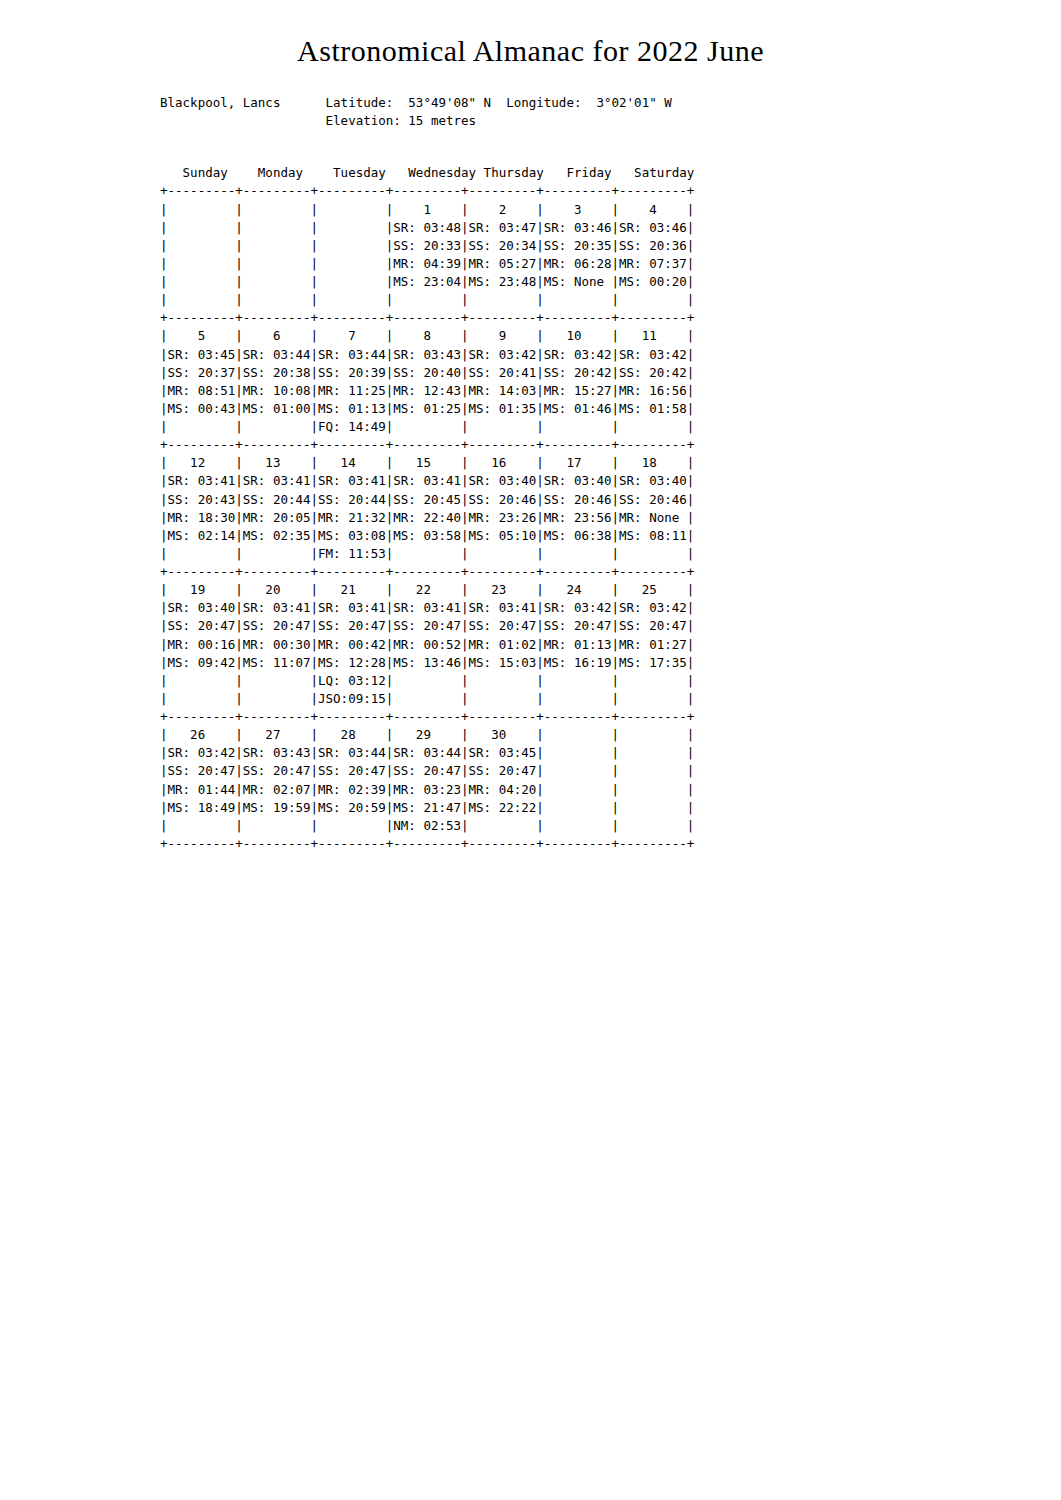Astronomical Almanac for 2022 June
Blackpool, Lancs Latitude: 53°49'08" N Longitude: 3°02'01" W Elevation: 15 metres
   Sunday    Monday    Tuesday   Wednesday Thursday   Friday   Saturday
+---------+---------+---------+---------+---------+---------+---------+
|         |         |         |    1    |    2    |    3    |    4    |
|         |         |         |SR: 03:48|SR: 03:47|SR: 03:46|SR: 03:46|
|         |         |         |SS: 20:33|SS: 20:34|SS: 20:35|SS: 20:36|
|         |         |         |MR: 04:39|MR: 05:27|MR: 06:28|MR: 07:37|
|         |         |         |MS: 23:04|MS: 23:48|MS: None |MS: 00:20|
|         |         |         |         |         |         |         |
+---------+---------+---------+---------+---------+---------+---------+
|    5    |    6    |    7    |    8    |    9    |   10    |   11    |
|SR: 03:45|SR: 03:44|SR: 03:44|SR: 03:43|SR: 03:42|SR: 03:42|SR: 03:42|
|SS: 20:37|SS: 20:38|SS: 20:39|SS: 20:40|SS: 20:41|SS: 20:42|SS: 20:42|
|MR: 08:51|MR: 10:08|MR: 11:25|MR: 12:43|MR: 14:03|MR: 15:27|MR: 16:56|
|MS: 00:43|MS: 01:00|MS: 01:13|MS: 01:25|MS: 01:35|MS: 01:46|MS: 01:58|
|         |         |FQ: 14:49|         |         |         |         |
+---------+---------+---------+---------+---------+---------+---------+
|   12    |   13    |   14    |   15    |   16    |   17    |   18    |
|SR: 03:41|SR: 03:41|SR: 03:41|SR: 03:41|SR: 03:40|SR: 03:40|SR: 03:40|
|SS: 20:43|SS: 20:44|SS: 20:44|SS: 20:45|SS: 20:46|SS: 20:46|SS: 20:46|
|MR: 18:30|MR: 20:05|MR: 21:32|MR: 22:40|MR: 23:26|MR: 23:56|MR: None |
|MS: 02:14|MS: 02:35|MS: 03:08|MS: 03:58|MS: 05:10|MS: 06:38|MS: 08:11|
|         |         |FM: 11:53|         |         |         |         |
+---------+---------+---------+---------+---------+---------+---------+
|   19    |   20    |   21    |   22    |   23    |   24    |   25    |
|SR: 03:40|SR: 03:41|SR: 03:41|SR: 03:41|SR: 03:41|SR: 03:42|SR: 03:42|
|SS: 20:47|SS: 20:47|SS: 20:47|SS: 20:47|SS: 20:47|SS: 20:47|SS: 20:47|
|MR: 00:16|MR: 00:30|MR: 00:42|MR: 00:52|MR: 01:02|MR: 01:13|MR: 01:27|
|MS: 09:42|MS: 11:07|MS: 12:28|MS: 13:46|MS: 15:03|MS: 16:19|MS: 17:35|
|         |         |LQ: 03:12|         |         |         |         |
|         |         |JSO:09:15|         |         |         |         |
+---------+---------+---------+---------+---------+---------+---------+
|   26    |   27    |   28    |   29    |   30    |         |         |
|SR: 03:42|SR: 03:43|SR: 03:44|SR: 03:44|SR: 03:45|         |         |
|SS: 20:47|SS: 20:47|SS: 20:47|SS: 20:47|SS: 20:47|         |         |
|MR: 01:44|MR: 02:07|MR: 02:39|MR: 03:23|MR: 04:20|         |         |
|MS: 18:49|MS: 19:59|MS: 20:59|MS: 21:47|MS: 22:22|         |         |
|         |         |         |NM: 02:53|         |         |         |
+---------+---------+---------+---------+---------+---------+---------+